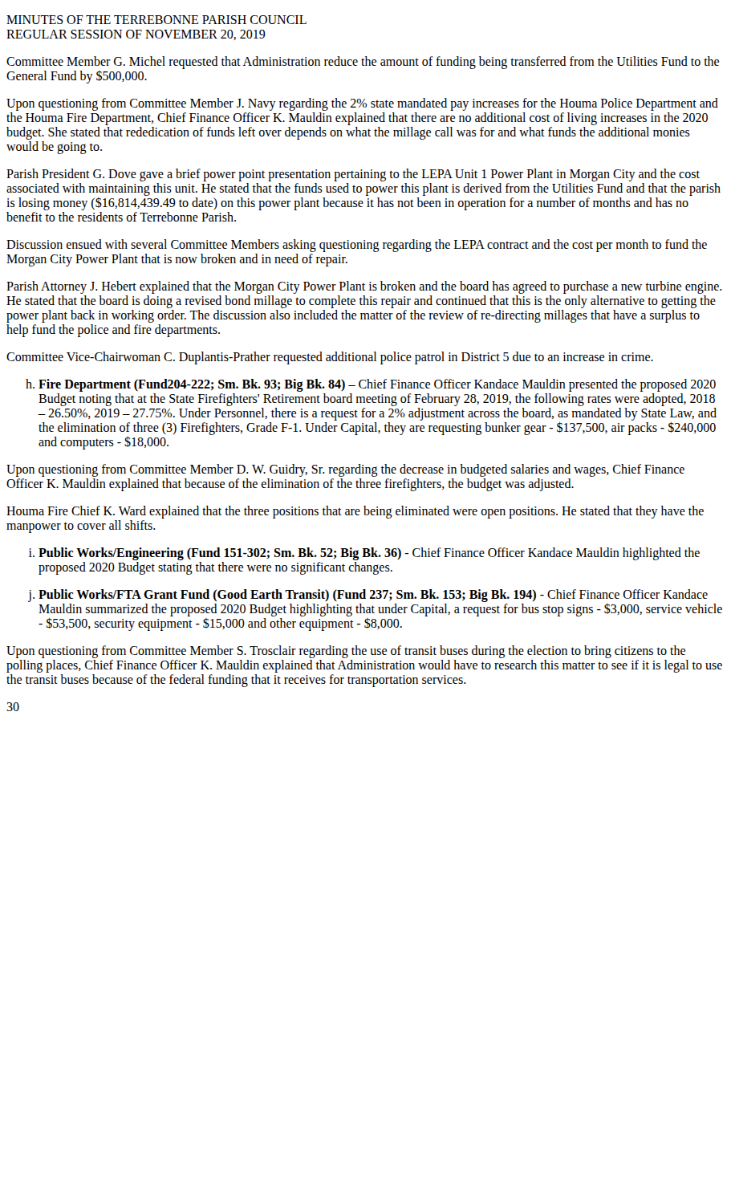MINUTES OF THE TERREBONNE PARISH COUNCIL
REGULAR SESSION OF NOVEMBER 20, 2019
Committee Member G. Michel requested that Administration reduce the amount of funding being transferred from the Utilities Fund to the General Fund by $500,000.
Upon questioning from Committee Member J. Navy regarding the 2% state mandated pay increases for the Houma Police Department and the Houma Fire Department, Chief Finance Officer K. Mauldin explained that there are no additional cost of living increases in the 2020 budget. She stated that rededication of funds left over depends on what the millage call was for and what funds the additional monies would be going to.
Parish President G. Dove gave a brief power point presentation pertaining to the LEPA Unit 1 Power Plant in Morgan City and the cost associated with maintaining this unit. He stated that the funds used to power this plant is derived from the Utilities Fund and that the parish is losing money ($16,814,439.49 to date) on this power plant because it has not been in operation for a number of months and has no benefit to the residents of Terrebonne Parish.
Discussion ensued with several Committee Members asking questioning regarding the LEPA contract and the cost per month to fund the Morgan City Power Plant that is now broken and in need of repair.
Parish Attorney J. Hebert explained that the Morgan City Power Plant is broken and the board has agreed to purchase a new turbine engine. He stated that the board is doing a revised bond millage to complete this repair and continued that this is the only alternative to getting the power plant back in working order. The discussion also included the matter of the review of re-directing millages that have a surplus to help fund the police and fire departments.
Committee Vice-Chairwoman C. Duplantis-Prather requested additional police patrol in District 5 due to an increase in crime.
Fire Department (Fund204-222; Sm. Bk. 93; Big Bk. 84) – Chief Finance Officer Kandace Mauldin presented the proposed 2020 Budget noting that at the State Firefighters' Retirement board meeting of February 28, 2019, the following rates were adopted, 2018 – 26.50%, 2019 – 27.75%. Under Personnel, there is a request for a 2% adjustment across the board, as mandated by State Law, and the elimination of three (3) Firefighters, Grade F-1. Under Capital, they are requesting bunker gear - $137,500, air packs - $240,000 and computers - $18,000.
Upon questioning from Committee Member D. W. Guidry, Sr. regarding the decrease in budgeted salaries and wages, Chief Finance Officer K. Mauldin explained that because of the elimination of the three firefighters, the budget was adjusted.
Houma Fire Chief K. Ward explained that the three positions that are being eliminated were open positions. He stated that they have the manpower to cover all shifts.
Public Works/Engineering (Fund 151-302; Sm. Bk. 52; Big Bk. 36) - Chief Finance Officer Kandace Mauldin highlighted the proposed 2020 Budget stating that there were no significant changes.
Public Works/FTA Grant Fund (Good Earth Transit) (Fund 237; Sm. Bk. 153; Big Bk. 194) - Chief Finance Officer Kandace Mauldin summarized the proposed 2020 Budget highlighting that under Capital, a request for bus stop signs - $3,000, service vehicle - $53,500, security equipment - $15,000 and other equipment - $8,000.
Upon questioning from Committee Member S. Trosclair regarding the use of transit buses during the election to bring citizens to the polling places, Chief Finance Officer K. Mauldin explained that Administration would have to research this matter to see if it is legal to use the transit buses because of the federal funding that it receives for transportation services.
30